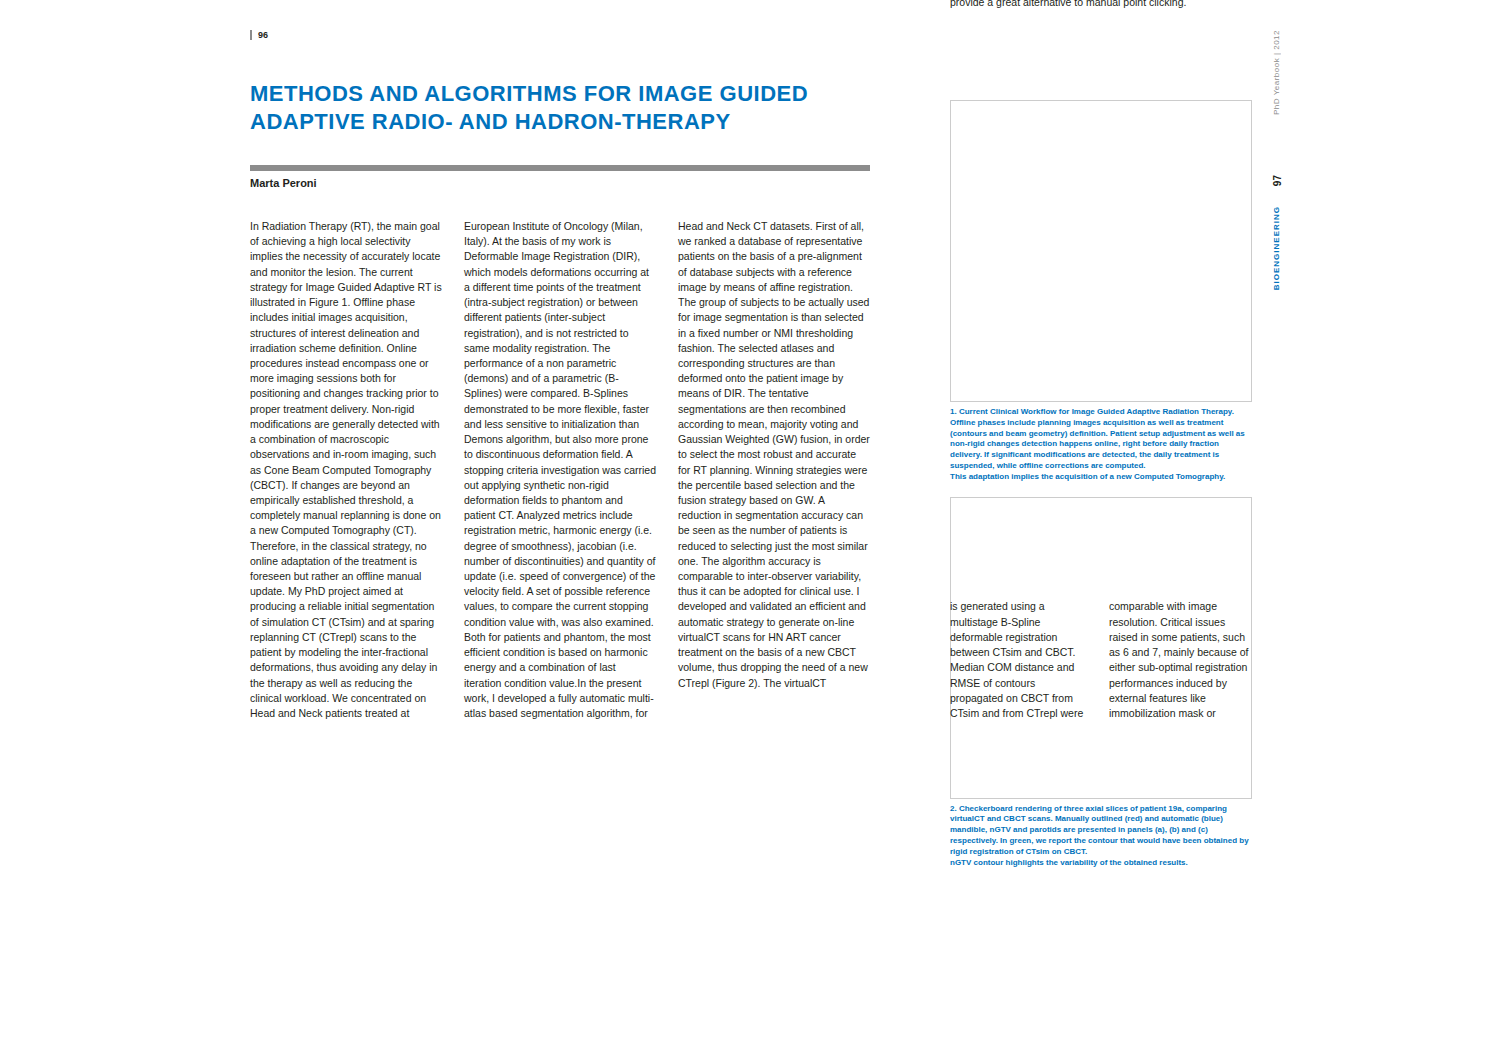96
Methods and Algorithms for Image Guided Adaptive Radio- and Hadron-Therapy
Marta Peroni
In Radiation Therapy (RT), the main goal of achieving a high local selectivity implies the necessity of accurately locate and monitor the lesion. The current strategy for Image Guided Adaptive RT is illustrated in Figure 1. Offline phase includes initial images acquisition, structures of interest delineation and irradiation scheme definition. Online procedures instead encompass one or more imaging sessions both for positioning and changes tracking prior to proper treatment delivery. Non-rigid modifications are generally detected with a combination of macroscopic observations and in-room imaging, such as Cone Beam Computed Tomography (CBCT). If changes are beyond an empirically established threshold, a completely manual replanning is done on a new Computed Tomography (CT). Therefore, in the classical strategy, no online adaptation of the treatment is foreseen but rather an offline manual update. My PhD project aimed at producing a reliable initial segmentation of simulation CT (CTsim) and at sparing replanning CT (CTrepl) scans to the patient by modeling the inter-fractional deformations, thus avoiding any delay in the therapy as well as reducing the clinical workload. We concentrated on Head and Neck patients treated at European Institute of Oncology (Milan, Italy). At the basis of my work is Deformable Image Registration (DIR), which models deformations occurring at a different time points of the treatment (intra-subject registration) or between different patients (inter-subject registration), and is not restricted to same modality registration. The performance of a non parametric (demons) and of a parametric (B-Splines) were compared. B-Splines demonstrated to be more flexible, faster and less sensitive to initialization than Demons algorithm, but also more prone to discontinuous deformation field. A stopping criteria investigation was carried out applying synthetic non-rigid deformation fields to phantom and patient CT. Analyzed metrics include registration metric, harmonic energy (i.e. degree of smoothness), jacobian (i.e. number of discontinuities) and quantity of update (i.e. speed of convergence) of the velocity field. A set of possible reference values, to compare the current stopping condition value with, was also examined. Both for patients and phantom, the most efficient condition is based on harmonic energy and a combination of last iteration condition value.In the present work, I developed a fully automatic multi-atlas based segmentation algorithm, for Head and Neck CT datasets. First of all, we ranked a database of representative patients on the basis of a pre-alignment of database subjects with a reference image by means of affine registration. The group of subjects to be actually used for image segmentation is than selected in a fixed number or NMI thresholding fashion. The selected atlases and corresponding structures are than deformed onto the patient image by means of DIR. The tentative segmentations are then recombined according to mean, majority voting and Gaussian Weighted (GW) fusion, in order to select the most robust and accurate for RT planning. Winning strategies were the percentile based selection and the fusion strategy based on GW. A reduction in segmentation accuracy can be seen as the number of patients is reduced to selecting just the most similar one. The algorithm accuracy is comparable to inter-observer variability, thus it can be adopted for clinical use. I developed and validated an efficient and automatic strategy to generate on-line virtualCT scans for HN ART cancer treatment on the basis of a new CBCT volume, thus dropping the need of a new CTrepl (Figure 2). The virtualCT
1. Current Clinical Workflow for Image Guided Adaptive Radiation Therapy. Offline phases include planning images acquisition as well as treatment (contours and beam geometry) definition. Patient setup adjustment as well as non-rigid changes detection happens online, right before daily fraction delivery. If significant modifications are detected, the daily treatment is suspended, while offline corrections are computed.
This adaptation implies the acquisition of a new Computed Tomography.
2. Checkerboard rendering of three axial slices of patient 19a, comparing virtualCT and CBCT scans. Manually outlined (red) and automatic (blue) mandible, nGTV and parotids are presented in panels (a), (b) and (c) respectively. In green, we report the contour that would have been obtained by rigid registration of CTsim on CBCT.
nGTV contour highlights the variability of the obtained results.
is generated using a multistage B-Spline deformable registration between CTsim and CBCT. Median COM distance and RMSE of contours propagated on CBCT from CTsim and from CTrepl were comparable with image resolution. Critical issues raised in some patients, such as 6 and 7, mainly because of either sub-optimal registration performances induced by external features like immobilization mask or
PhD Yearbook | 2012
97
BIOENGINEERING
to macroscopic modifications between CBCT and CTrepl (i.e. different jaw position). Dosimetric evaluation will be needed to compare virtualCT and CTrepl distributions and introduction of virtualCT concept into the clinic. I also worked on alternative approach to evaluate DR performance is to compare the position of anatomic or external landmarks after registration has been performed. Scale Invariant Features Transform (SIFT) features extracted on original CBCT, simulation CT rigidly registered on CBCT, virtualCT and replanning CT, were compared with the corresponding CBCT landmarks in terms of residual point distance and the accuracy of the associations is compared with other indices proposed in literature based on contours (DSC, COM and RMSE). The extracted features are located both on bony structures and in soft tissues and therefore provide a great alternative to manual point clicking.